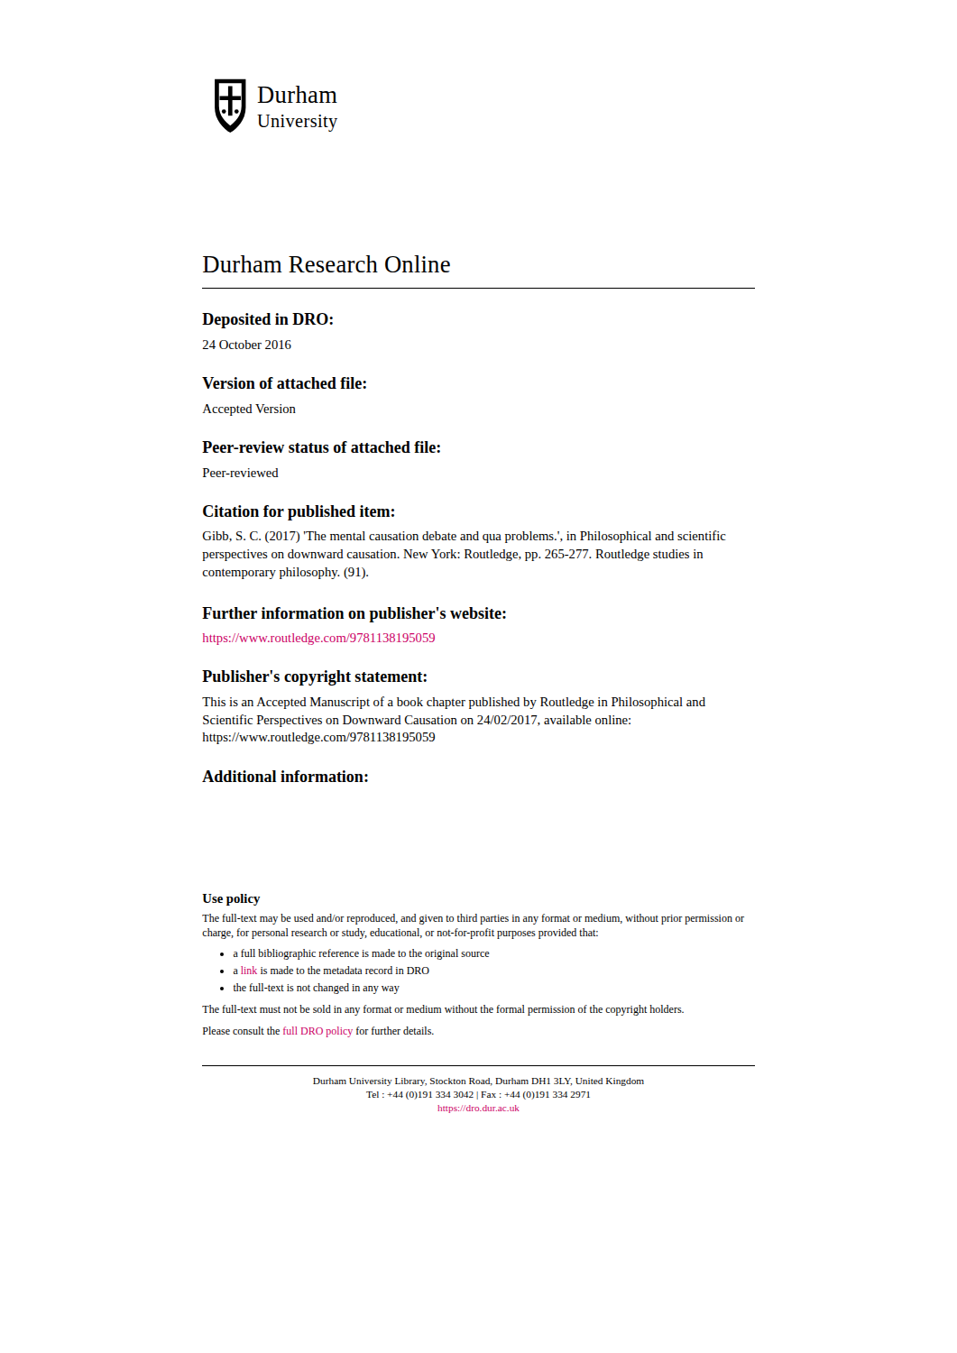Durham University
Durham Research Online
Deposited in DRO:
24 October 2016
Version of attached file:
Accepted Version
Peer-review status of attached file:
Peer-reviewed
Citation for published item:
Gibb, S. C. (2017) 'The mental causation debate and qua problems.', in Philosophical and scientific perspectives on downward causation. New York: Routledge, pp. 265-277. Routledge studies in contemporary philosophy. (91).
Further information on publisher's website:
https://www.routledge.com/9781138195059
Publisher's copyright statement:
This is an Accepted Manuscript of a book chapter published by Routledge in Philosophical and Scientific Perspectives on Downward Causation on 24/02/2017, available online: https://www.routledge.com/9781138195059
Additional information:
Use policy
The full-text may be used and/or reproduced, and given to third parties in any format or medium, without prior permission or charge, for personal research or study, educational, or not-for-profit purposes provided that:
a full bibliographic reference is made to the original source
a link is made to the metadata record in DRO
the full-text is not changed in any way
The full-text must not be sold in any format or medium without the formal permission of the copyright holders.
Please consult the full DRO policy for further details.
Durham University Library, Stockton Road, Durham DH1 3LY, United Kingdom
Tel : +44 (0)191 334 3042 | Fax : +44 (0)191 334 2971
https://dro.dur.ac.uk